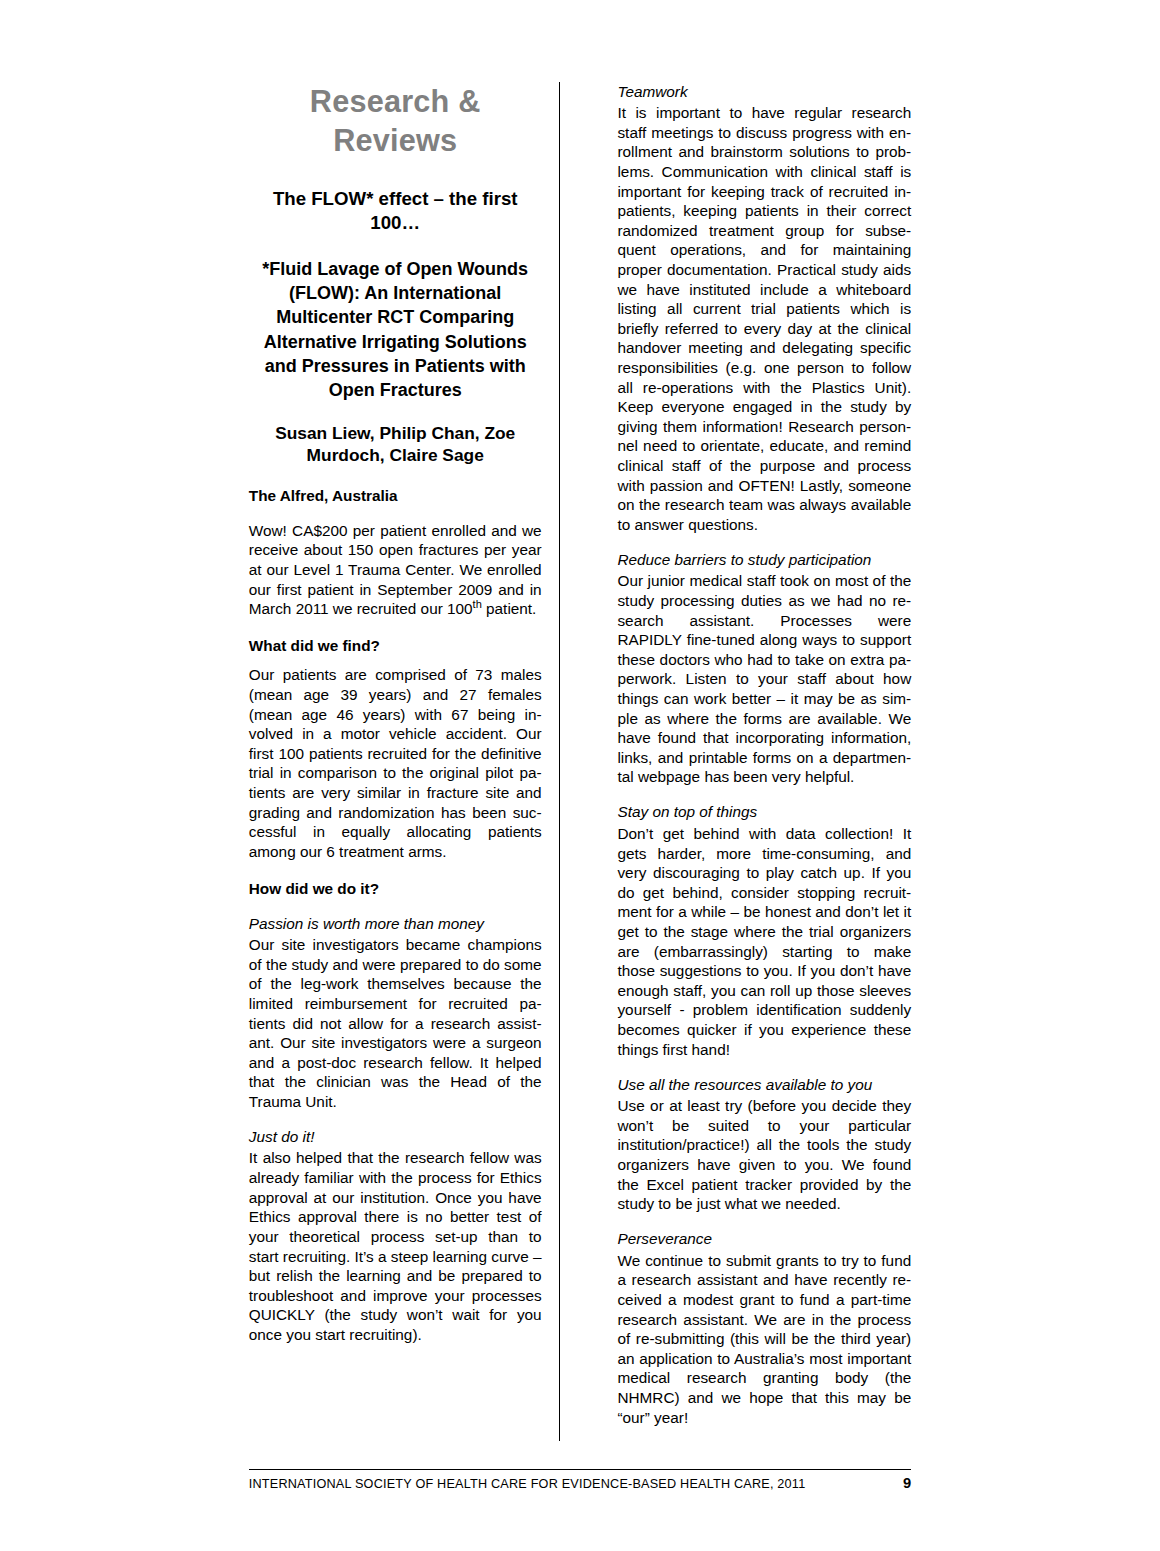Research & Reviews
The FLOW* effect – the first 100…
*Fluid Lavage of Open Wounds (FLOW): An International Multicenter RCT Comparing Alternative Irrigating Solutions and Pressures in Patients with Open Fractures
Susan Liew, Philip Chan, Zoe Murdoch, Claire Sage
The Alfred, Australia
Wow! CA$200 per patient enrolled and we receive about 150 open fractures per year at our Level 1 Trauma Center. We enrolled our first patient in September 2009 and in March 2011 we recruited our 100th patient.
What did we find?
Our patients are comprised of 73 males (mean age 39 years) and 27 females (mean age 46 years) with 67 being involved in a motor vehicle accident. Our first 100 patients recruited for the definitive trial in comparison to the original pilot patients are very similar in fracture site and grading and randomization has been successful in equally allocating patients among our 6 treatment arms.
How did we do it?
Passion is worth more than money
Our site investigators became champions of the study and were prepared to do some of the leg-work themselves because the limited reimbursement for recruited patients did not allow for a research assistant. Our site investigators were a surgeon and a post-doc research fellow. It helped that the clinician was the Head of the Trauma Unit.
Just do it!
It also helped that the research fellow was already familiar with the process for Ethics approval at our institution. Once you have Ethics approval there is no better test of your theoretical process set-up than to start recruiting. It’s a steep learning curve – but relish the learning and be prepared to troubleshoot and improve your processes QUICKLY (the study won’t wait for you once you start recruiting).
Teamwork
It is important to have regular research staff meetings to discuss progress with enrollment and brainstorm solutions to problems. Communication with clinical staff is important for keeping track of recruited in-patients, keeping patients in their correct randomized treatment group for subsequent operations, and for maintaining proper documentation. Practical study aids we have instituted include a whiteboard listing all current trial patients which is briefly referred to every day at the clinical handover meeting and delegating specific responsibilities (e.g. one person to follow all re-operations with the Plastics Unit). Keep everyone engaged in the study by giving them information! Research personnel need to orientate, educate, and remind clinical staff of the purpose and process with passion and OFTEN! Lastly, someone on the research team was always available to answer questions.
Reduce barriers to study participation
Our junior medical staff took on most of the study processing duties as we had no research assistant. Processes were RAPIDLY fine-tuned along ways to support these doctors who had to take on extra paperwork. Listen to your staff about how things can work better – it may be as simple as where the forms are available. We have found that incorporating information, links, and printable forms on a departmental webpage has been very helpful.
Stay on top of things
Don’t get behind with data collection! It gets harder, more time-consuming, and very discouraging to play catch up. If you do get behind, consider stopping recruitment for a while – be honest and don’t let it get to the stage where the trial organizers are (embarrassingly) starting to make those suggestions to you. If you don’t have enough staff, you can roll up those sleeves yourself - problem identification suddenly becomes quicker if you experience these things first hand!
Use all the resources available to you
Use or at least try (before you decide they won’t be suited to your particular institution/practice!) all the tools the study organizers have given to you. We found the Excel patient tracker provided by the study to be just what we needed.
Perseverance
We continue to submit grants to try to fund a research assistant and have recently received a modest grant to fund a part-time research assistant. We are in the process of re-submitting (this will be the third year) an application to Australia’s most important medical research granting body (the NHMRC) and we hope that this may be “our” year!
INTERNATIONAL SOCIETY OF HEALTH CARE FOR EVIDENCE-BASED HEALTH CARE, 2011 9